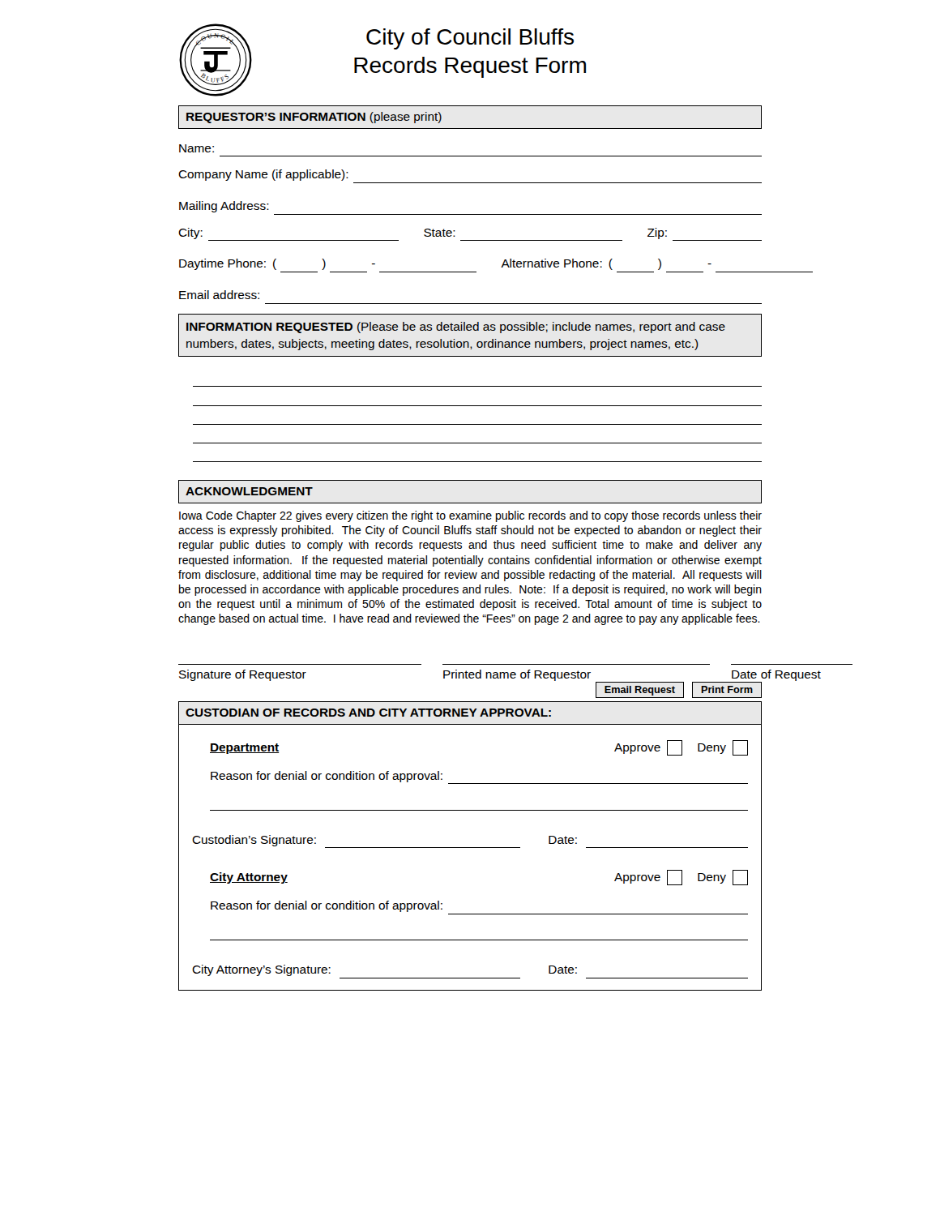COUNCIL BLUFFS
City of Council BluffsRecords Request Form
REQUESTOR’S INFORMATION (please print)
Name:
Company Name (if applicable):
Mailing Address:
City: State: Zip:
Daytime Phone: ( ) - Alternative Phone: ( ) -
Email address:
INFORMATION REQUESTED (Please be as detailed as possible; include names, report and case numbers, dates, subjects, meeting dates, resolution, ordinance numbers, project names, etc.)
ACKNOWLEDGMENT
Iowa Code Chapter 22 gives every citizen the right to examine public records and to copy those records unless their access is expressly prohibited. The City of Council Bluffs staff should not be expected to abandon or neglect their regular public duties to comply with records requests and thus need sufficient time to make and deliver any requested information. If the requested material potentially contains confidential information or otherwise exempt from disclosure, additional time may be required for review and possible redacting of the material. All requests will be processed in accordance with applicable procedures and rules. Note: If a deposit is required, no work will begin on the request until a minimum of 50% of the estimated deposit is received. Total amount of time is subject to change based on actual time. I have read and reviewed the “Fees” on page 2 and agree to pay any applicable fees.
Signature of Requestor
Printed name of Requestor
Date of Request
Email Request Print Form
CUSTODIAN OF RECORDS AND CITY ATTORNEY APPROVAL:
Department
Approve Deny
Reason for denial or condition of approval:
Custodian’s Signature: Date:
City Attorney
Approve Deny
Reason for denial or condition of approval:
City Attorney’s Signature: Date: